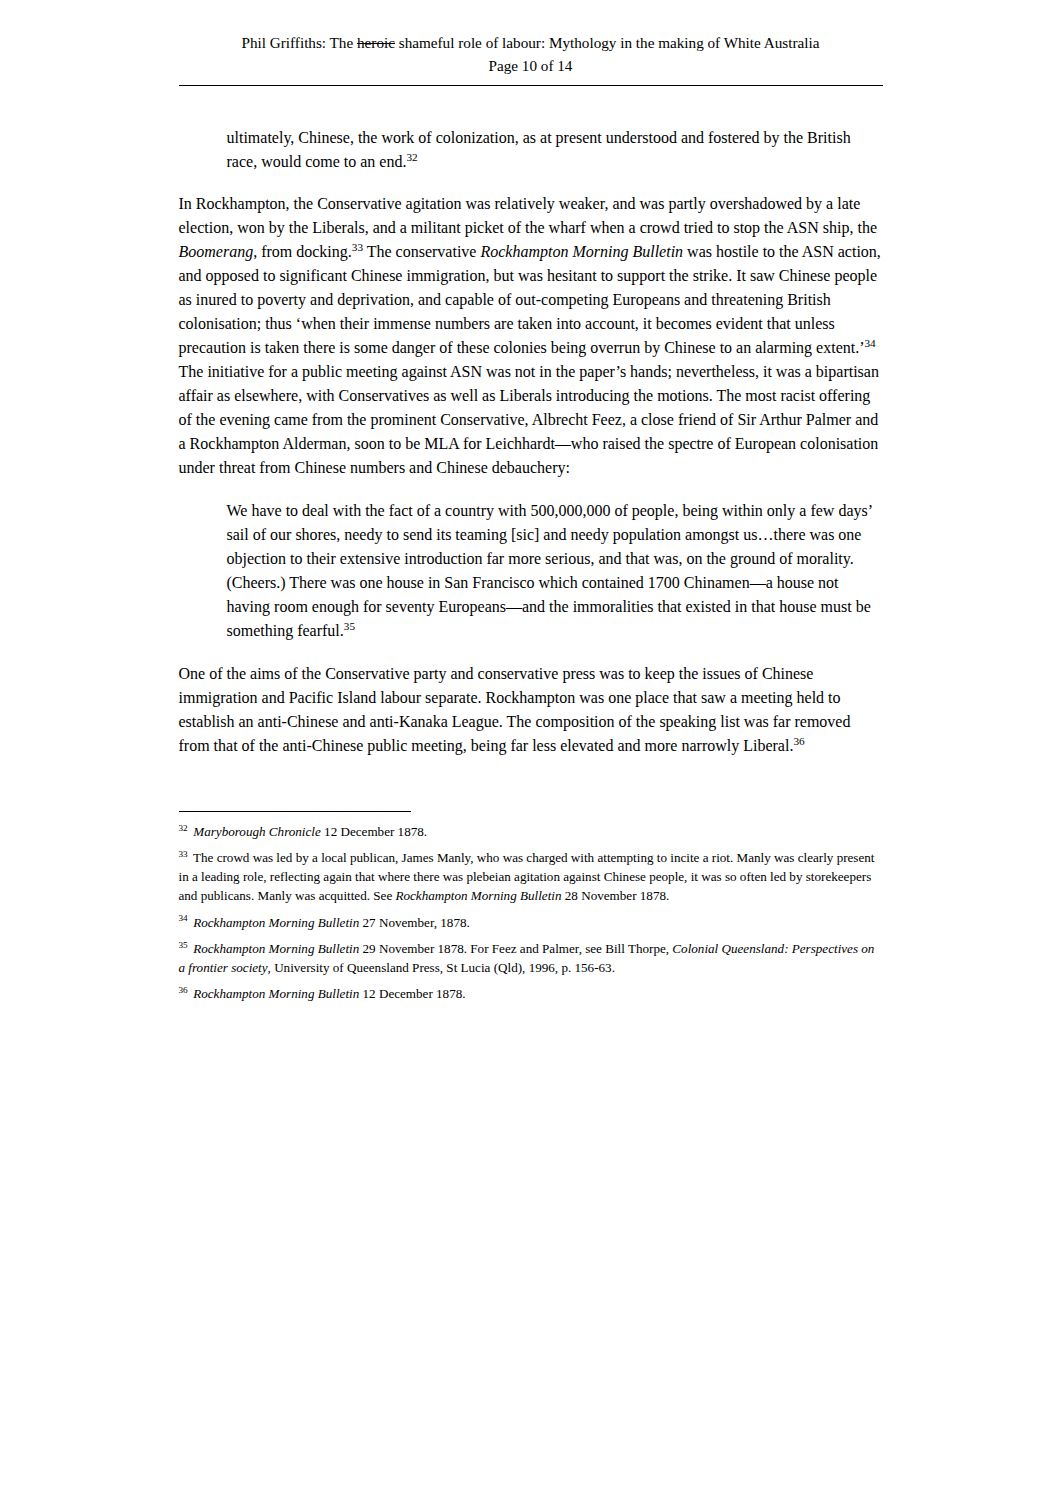Phil Griffiths: The heroic shameful role of labour: Mythology in the making of White Australia Page 10 of 14
ultimately, Chinese, the work of colonization, as at present understood and fostered by the British race, would come to an end.32
In Rockhampton, the Conservative agitation was relatively weaker, and was partly overshadowed by a late election, won by the Liberals, and a militant picket of the wharf when a crowd tried to stop the ASN ship, the Boomerang, from docking.33 The conservative Rockhampton Morning Bulletin was hostile to the ASN action, and opposed to significant Chinese immigration, but was hesitant to support the strike. It saw Chinese people as inured to poverty and deprivation, and capable of out-competing Europeans and threatening British colonisation; thus ‘when their immense numbers are taken into account, it becomes evident that unless precaution is taken there is some danger of these colonies being overrun by Chinese to an alarming extent.’34 The initiative for a public meeting against ASN was not in the paper’s hands; nevertheless, it was a bipartisan affair as elsewhere, with Conservatives as well as Liberals introducing the motions. The most racist offering of the evening came from the prominent Conservative, Albrecht Feez, a close friend of Sir Arthur Palmer and a Rockhampton Alderman, soon to be MLA for Leichhardt—who raised the spectre of European colonisation under threat from Chinese numbers and Chinese debauchery:
We have to deal with the fact of a country with 500,000,000 of people, being within only a few days’ sail of our shores, needy to send its teaming [sic] and needy population amongst us…there was one objection to their extensive introduction far more serious, and that was, on the ground of morality. (Cheers.) There was one house in San Francisco which contained 1700 Chinamen—a house not having room enough for seventy Europeans—and the immoralities that existed in that house must be something fearful.35
One of the aims of the Conservative party and conservative press was to keep the issues of Chinese immigration and Pacific Island labour separate. Rockhampton was one place that saw a meeting held to establish an anti-Chinese and anti-Kanaka League. The composition of the speaking list was far removed from that of the anti-Chinese public meeting, being far less elevated and more narrowly Liberal.36
32 Maryborough Chronicle 12 December 1878.
33 The crowd was led by a local publican, James Manly, who was charged with attempting to incite a riot. Manly was clearly present in a leading role, reflecting again that where there was plebeian agitation against Chinese people, it was so often led by storekeepers and publicans. Manly was acquitted. See Rockhampton Morning Bulletin 28 November 1878.
34 Rockhampton Morning Bulletin 27 November, 1878.
35 Rockhampton Morning Bulletin 29 November 1878. For Feez and Palmer, see Bill Thorpe, Colonial Queensland: Perspectives on a frontier society, University of Queensland Press, St Lucia (Qld), 1996, p. 156-63.
36 Rockhampton Morning Bulletin 12 December 1878.